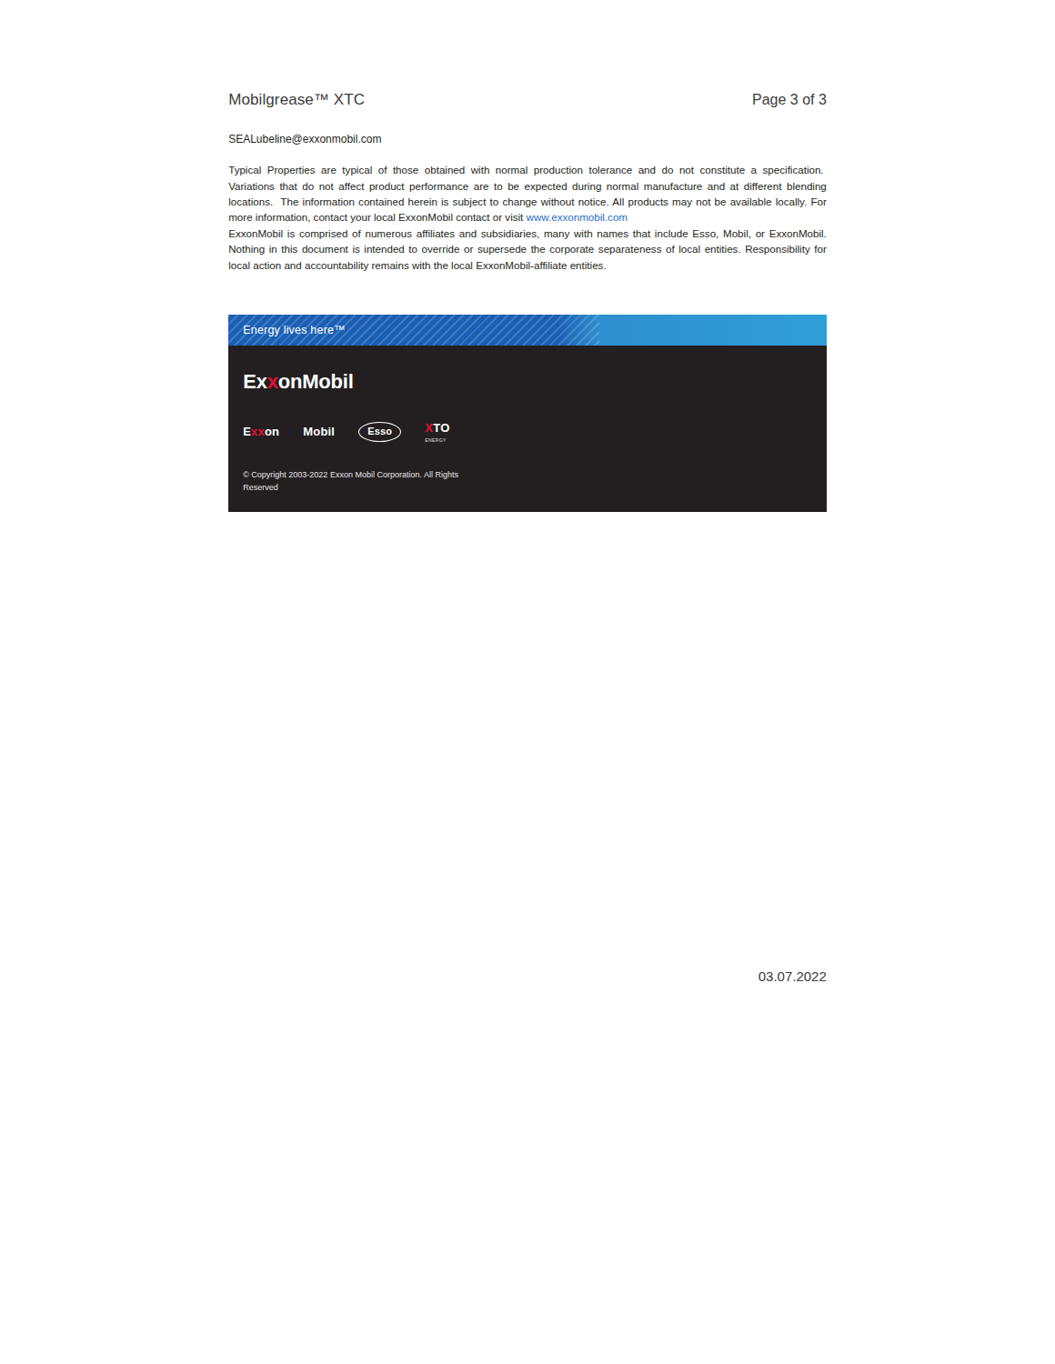Mobilgrease™ XTC
Page 3 of 3
SEALubeline@exxonmobil.com
Typical Properties are typical of those obtained with normal production tolerance and do not constitute a specification. Variations that do not affect product performance are to be expected during normal manufacture and at different blending locations. The information contained herein is subject to change without notice. All products may not be available locally. For more information, contact your local ExxonMobil contact or visit www.exxonmobil.com
ExxonMobil is comprised of numerous affiliates and subsidiaries, many with names that include Esso, Mobil, or ExxonMobil. Nothing in this document is intended to override or supersede the corporate separateness of local entities. Responsibility for local action and accountability remains with the local ExxonMobil-affiliate entities.
Energy lives here™
ExxonMobil
Exxon Mobil Esso XTOENERGY
© Copyright 2003-2022 Exxon Mobil Corporation. All Rights Reserved
03.07.2022